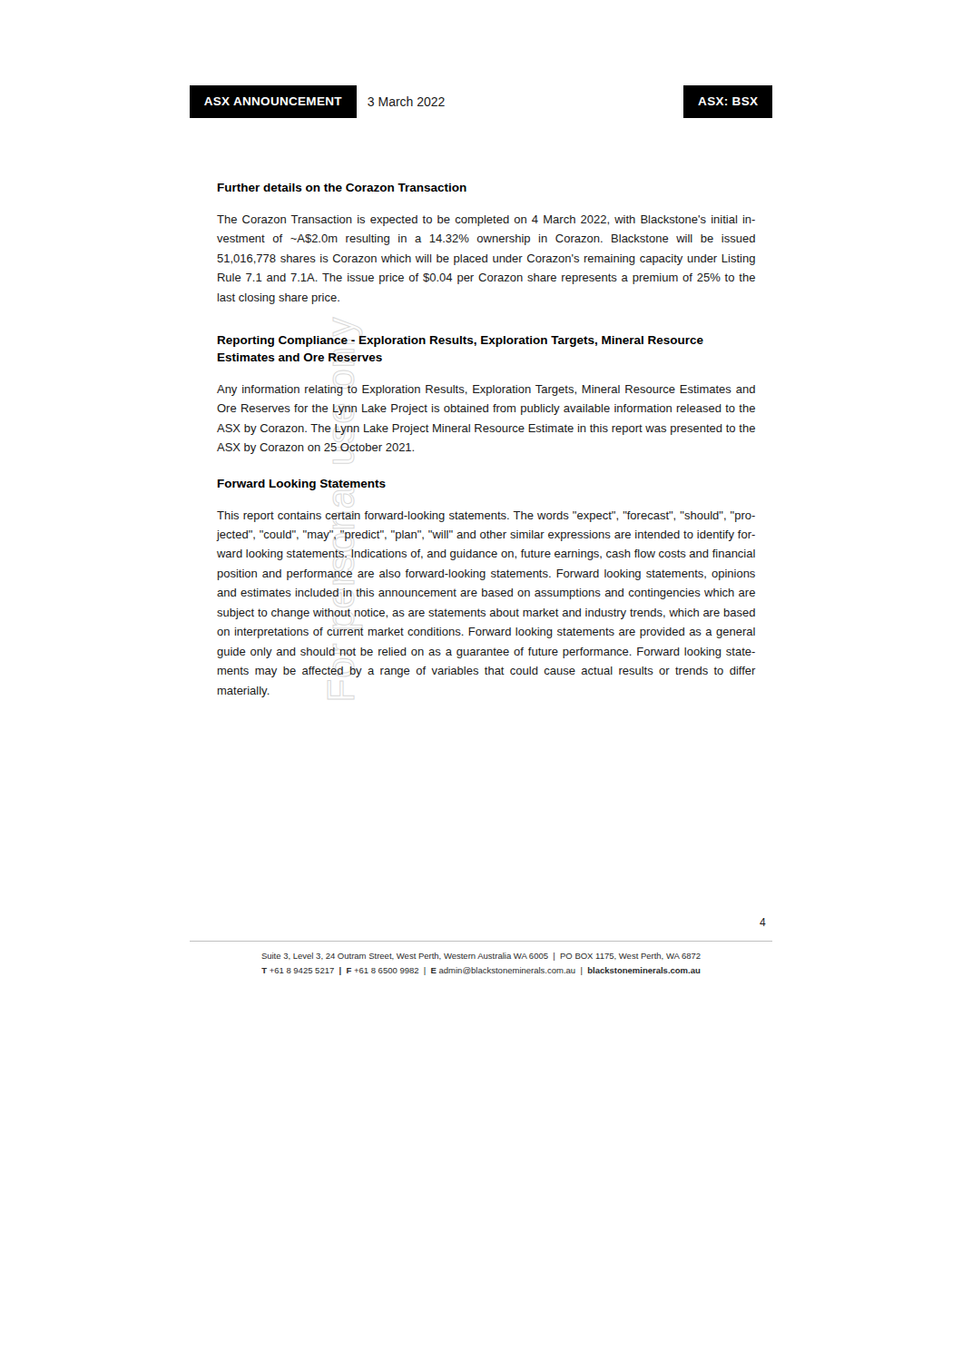For personal use only
ASX ANNOUNCEMENT 3 March 2022
ASX: BSX
Further details on the Corazon Transaction
The Corazon Transaction is expected to be completed on 4 March 2022, with Blackstone's initial investment of ~A$2.0m resulting in a 14.32% ownership in Corazon. Blackstone will be issued 51,016,778 shares is Corazon which will be placed under Corazon's remaining capacity under Listing Rule 7.1 and 7.1A. The issue price of $0.04 per Corazon share represents a premium of 25% to the last closing share price.
Reporting Compliance - Exploration Results, Exploration Targets, Mineral Resource Estimates and Ore Reserves
Any information relating to Exploration Results, Exploration Targets, Mineral Resource Estimates and Ore Reserves for the Lynn Lake Project is obtained from publicly available information released to the ASX by Corazon. The Lynn Lake Project Mineral Resource Estimate in this report was presented to the ASX by Corazon on 25 October 2021.
Forward Looking Statements
This report contains certain forward-looking statements. The words "expect", "forecast", "should", "projected", "could", "may", "predict", "plan", "will" and other similar expressions are intended to identify forward looking statements. Indications of, and guidance on, future earnings, cash flow costs and financial position and performance are also forward-looking statements. Forward looking statements, opinions and estimates included in this announcement are based on assumptions and contingencies which are subject to change without notice, as are statements about market and industry trends, which are based on interpretations of current market conditions. Forward looking statements are provided as a general guide only and should not be relied on as a guarantee of future performance. Forward looking statements may be affected by a range of variables that could cause actual results or trends to differ materially.
4
Suite 3, Level 3, 24 Outram Street, West Perth, Western Australia WA 6005 | PO BOX 1175, West Perth, WA 6872
T +61 8 9425 5217 | F +61 8 6500 9982 | E admin@blackstoneminerals.com.au | blackstoneminerals.com.au